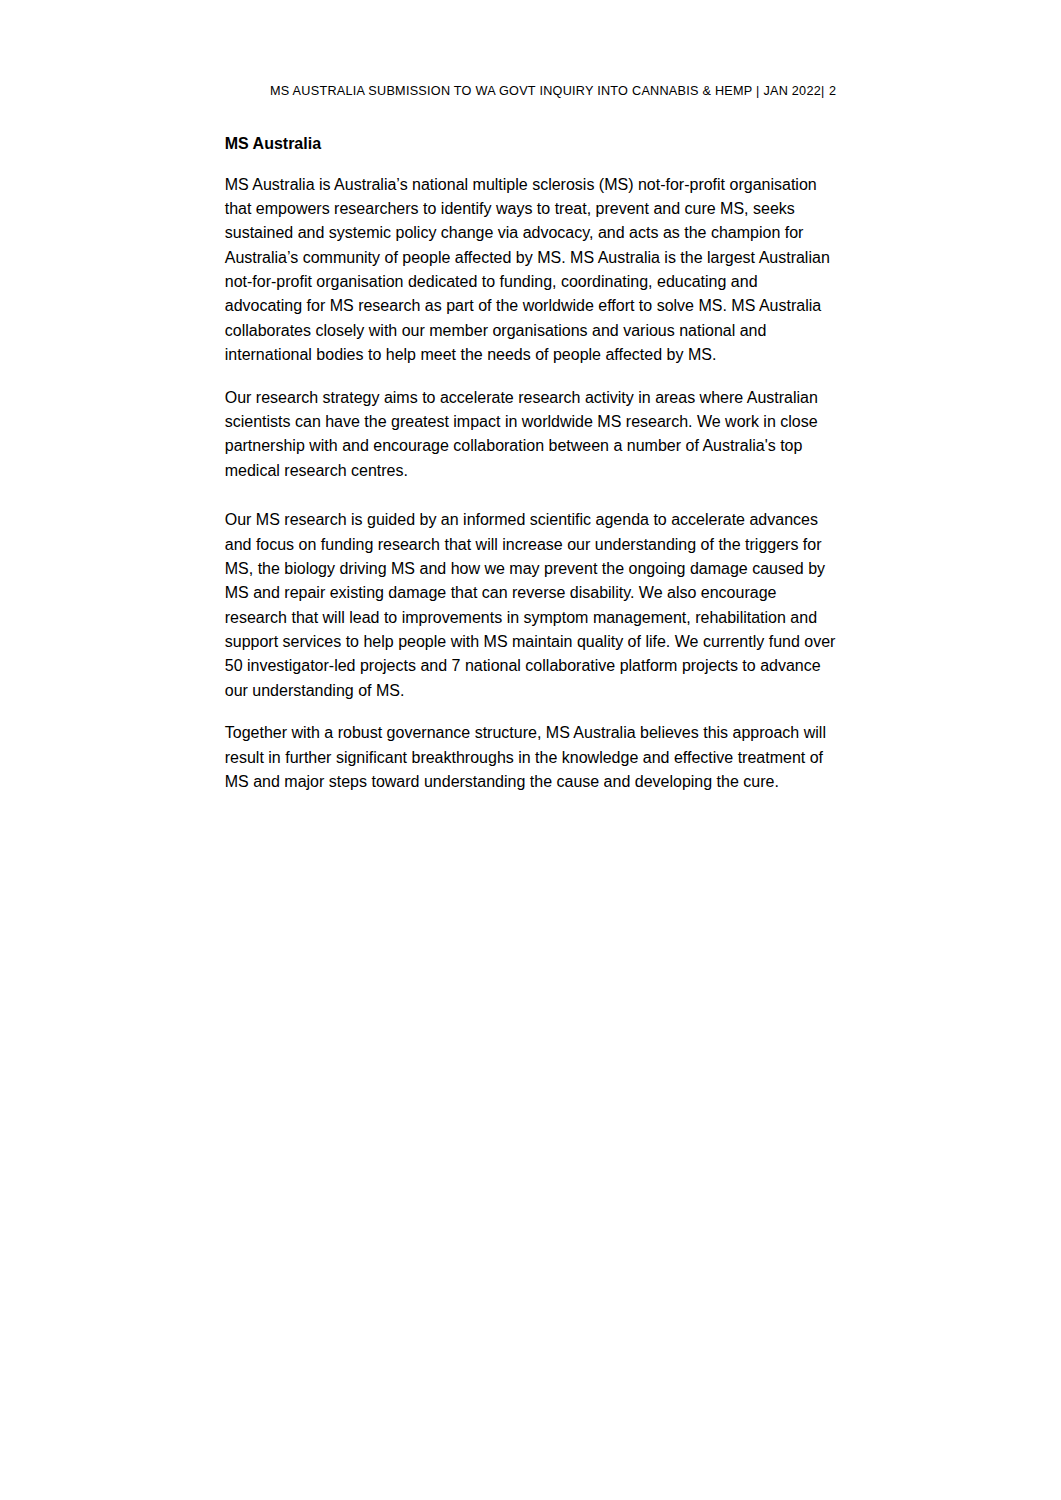MS AUSTRALIA SUBMISSION TO WA GOVT INQUIRY INTO CANNABIS & HEMP | JAN 2022|2
MS Australia
MS Australia is Australia’s national multiple sclerosis (MS) not-for-profit organisation that empowers researchers to identify ways to treat, prevent and cure MS, seeks sustained and systemic policy change via advocacy, and acts as the champion for Australia’s community of people affected by MS. MS Australia is the largest Australian not-for-profit organisation dedicated to funding, coordinating, educating and advocating for MS research as part of the worldwide effort to solve MS. MS Australia collaborates closely with our member organisations and various national and international bodies to help meet the needs of people affected by MS.
Our research strategy aims to accelerate research activity in areas where Australian scientists can have the greatest impact in worldwide MS research. We work in close partnership with and encourage collaboration between a number of Australia's top medical research centres.
Our MS research is guided by an informed scientific agenda to accelerate advances and focus on funding research that will increase our understanding of the triggers for MS, the biology driving MS and how we may prevent the ongoing damage caused by MS and repair existing damage that can reverse disability. We also encourage research that will lead to improvements in symptom management, rehabilitation and support services to help people with MS maintain quality of life. We currently fund over 50 investigator-led projects and 7 national collaborative platform projects to advance our understanding of MS.
Together with a robust governance structure, MS Australia believes this approach will result in further significant breakthroughs in the knowledge and effective treatment of MS and major steps toward understanding the cause and developing the cure.